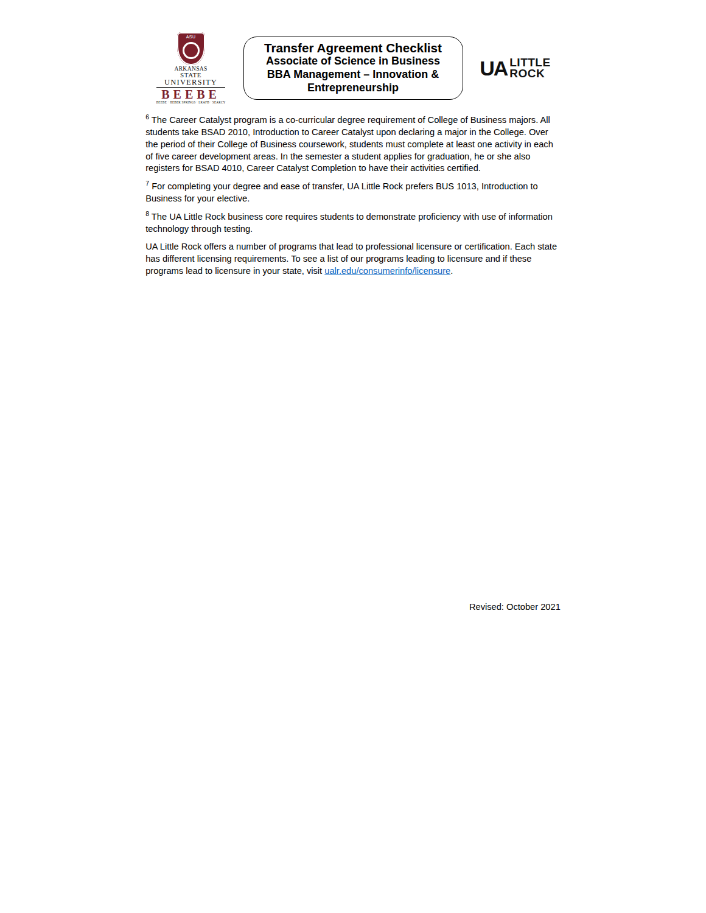Arkansas
State
University
BEEBE
Beebe · Heber Springs · LRAFB · Searcy
Transfer Agreement Checklist
Associate of Science in Business
BBA Management – Innovation & Entrepreneurship
UA LITTLE
ROCK
6 The Career Catalyst program is a co-curricular degree requirement of College of Business majors. All students take BSAD 2010, Introduction to Career Catalyst upon declaring a major in the College. Over the period of their College of Business coursework, students must complete at least one activity in each of five career development areas. In the semester a student applies for graduation, he or she also registers for BSAD 4010, Career Catalyst Completion to have their activities certified.
7 For completing your degree and ease of transfer, UA Little Rock prefers BUS 1013, Introduction to Business for your elective.
8 The UA Little Rock business core requires students to demonstrate proficiency with use of information technology through testing.
UA Little Rock offers a number of programs that lead to professional licensure or certification. Each state has different licensing requirements. To see a list of our programs leading to licensure and if these programs lead to licensure in your state, visit ualr.edu/consumerinfo/licensure.
Revised: October 2021